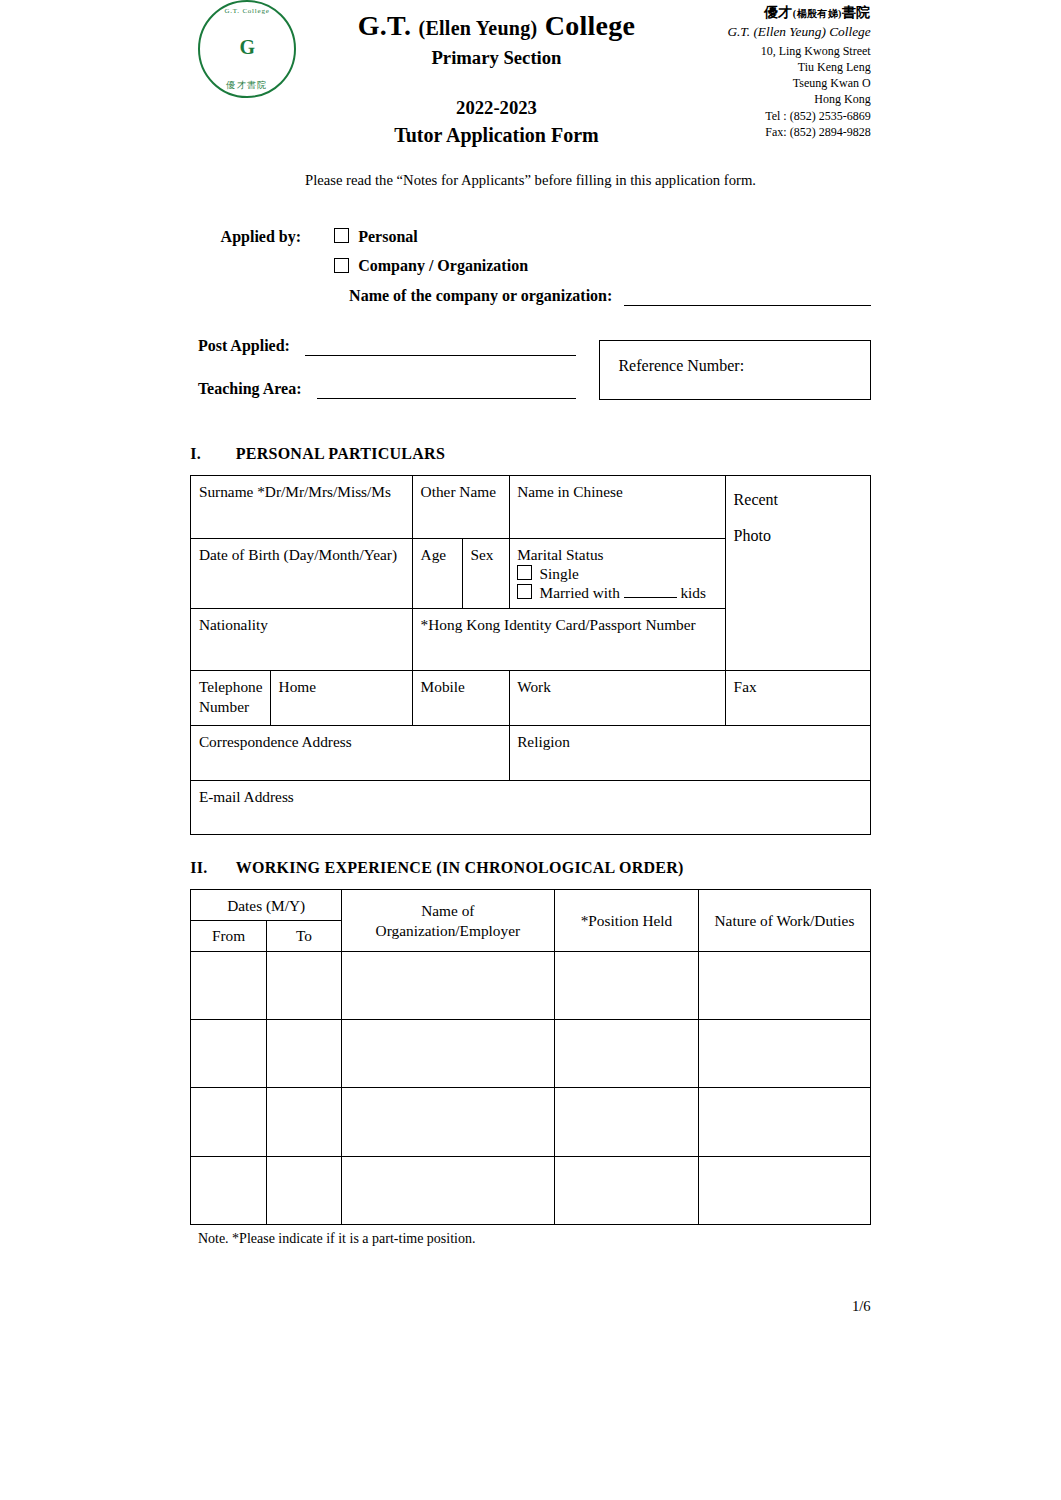G.T. College
G
優才書院
G.T. (Ellen Yeung) College
Primary Section
2022-2023
Tutor Application Form
優才(楊殷有娣) 書院
G.T. (Ellen Yeung) College
10, Ling Kwong Street
Tiu Keng Leng
Tseung Kwan O
Hong Kong
Tel : (852) 2535-6869
Fax: (852) 2894-9828
Please read the “Notes for Applicants” before filling in this application form.
Applied by: Personal
Company / Organization
Name of the company or organization:
Post Applied:
Teaching Area:
Reference Number:
I. PERSONAL PARTICULARS
| Surname *Dr/Mr/Mrs/Miss/Ms | Other Name | Name in Chinese | Recent Photo |
| Date of Birth (Day/Month/Year) | Age | Sex | Marital Status Single Married with kids |
| Nationality | *Hong Kong Identity Card/Passport Number |
| Telephone Number | Home | Mobile | Work | Fax |
| Correspondence Address | Religion |
| E-mail Address |
II. WORKING EXPERIENCE (IN CHRONOLOGICAL ORDER)
| Dates (M/Y) From To | Name of Organization/Employer | *Position Held | Nature of Work/Duties |
| --- | --- | --- | --- |
Note. *Please indicate if it is a part-time position.
1/6